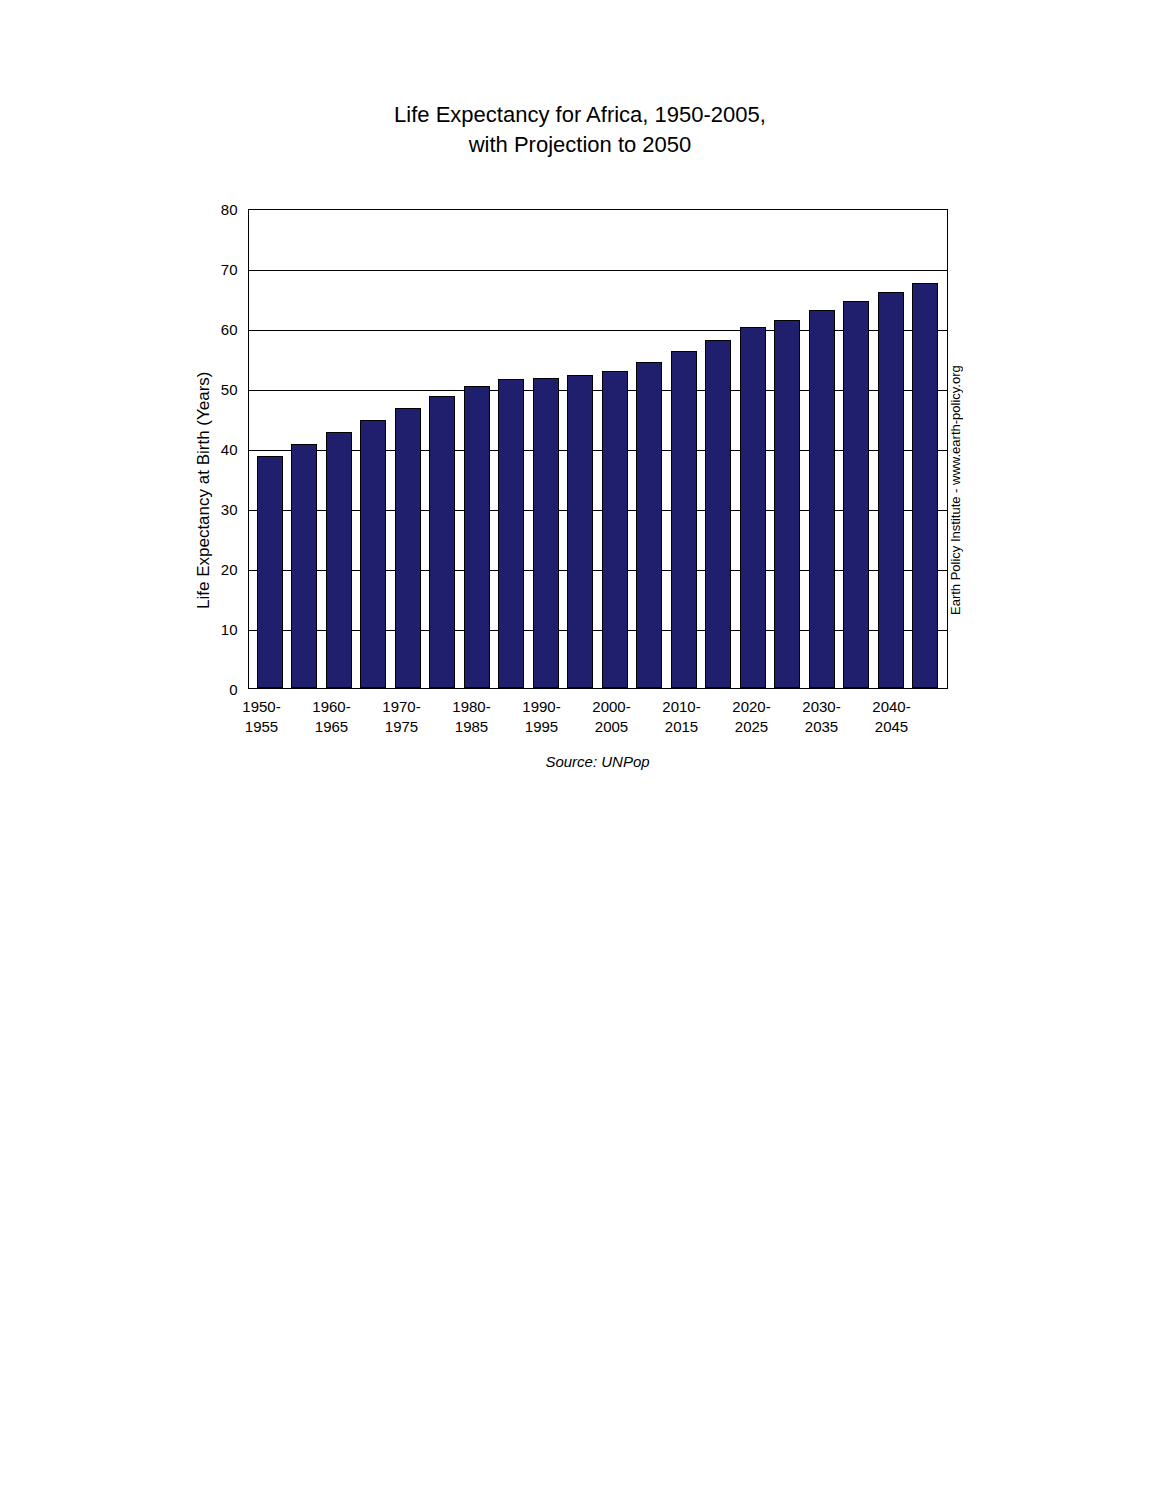Life Expectancy for Africa, 1950-2005,
with Projection to 2050
Life Expectancy at Birth (Years)
80 70 60 50 40 30 20 10 0
1950-
1955 1960-
1965 1970-
1975 1980-
1985 1990-
1995 2000-
2005 2010-
2015 2020-
2025 2030-
2035 2040-
2045
Source: UNPop
Earth Policy Institute - www.earth-policy.org